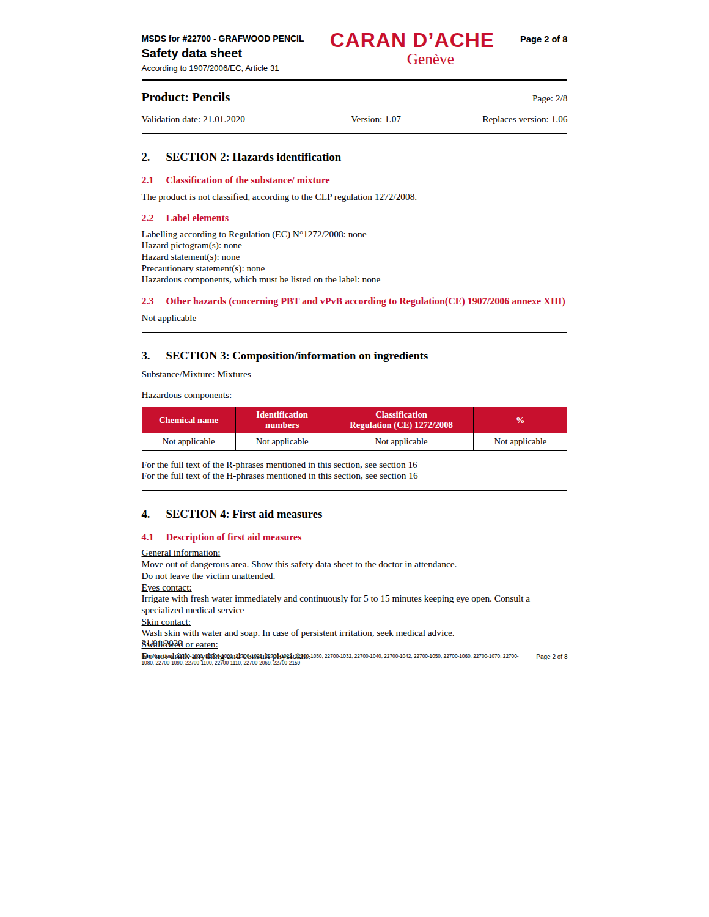MSDS for #22700 - GRAFWOOD PENCIL
CARAN D’ACHE
Genève
Page 2 of 8
Safety data sheet
According to 1907/2006/EC, Article 31
Product: Pencils
Page: 2/8
Validation date: 21.01.2020
Version: 1.07
Replaces version: 1.06
2. SECTION 2: Hazards identification
2.1 Classification of the substance/ mixture
The product is not classified, according to the CLP regulation 1272/2008.
2.2 Label elements
Labelling according to Regulation (EC) N°1272/2008: none
Hazard pictogram(s): none
Hazard statement(s): none
Precautionary statement(s): none
Hazardous components, which must be listed on the label: none
2.3 Other hazards (concerning PBT and vPvB according to Regulation(CE) 1907/2006 annexe XIII)
Not applicable
3. SECTION 3: Composition/information on ingredients
Substance/Mixture: Mixtures
Hazardous components:
| Chemical name | Identification numbers | Classification Regulation (CE) 1272/2008 | % |
| --- | --- | --- | --- |
| Not applicable | Not applicable | Not applicable | Not applicable |
For the full text of the R-phrases mentioned in this section, see section 16
For the full text of the H-phrases mentioned in this section, see section 16
4. SECTION 4: First aid measures
4.1 Description of first aid measures
General information:
Move out of dangerous area. Show this safety data sheet to the doctor in attendance.
Do not leave the victim unattended.
Eyes contact:
Irrigate with fresh water immediately and continuously for 5 to 15 minutes keeping eye open. Consult a specialized medical service
Skin contact:
Wash skin with water and soap. In case of persistent irritation, seek medical advice.
Swallowed or eaten:
Do not drink anything and consult physician.
21/01/2020
Item Numbers: 22700-1000, 22700-1001, 22700-1020, 22700-1022, 22700-1030, 22700-1032, 22700-1040, 22700-1042, 22700-1050, 22700-1060, 22700-1070, 22700-1080, 22700-1090, 22700-1100, 22700-1110, 22700-2069, 22700-2159
Page 2 of 8